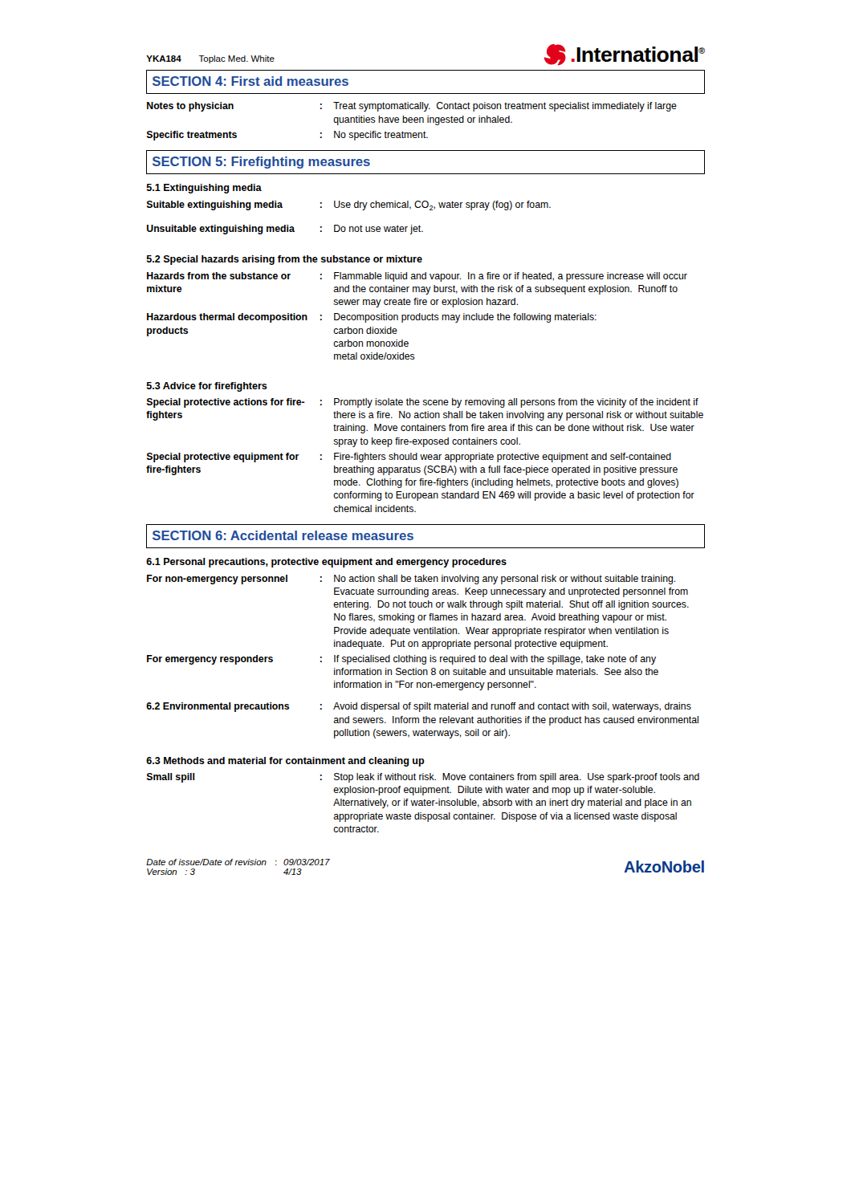YKA184 Toplac Med. White
. International®
SECTION 4: First aid measures
| Notes to physician | : | Treat symptomatically. Contact poison treatment specialist immediately if large quantities have been ingested or inhaled. |
| Specific treatments | : | No specific treatment. |
SECTION 5: Firefighting measures
5.1 Extinguishing media
| Suitable extinguishing media | : | Use dry chemical, CO 2 , water spray (fog) or foam. |
| Unsuitable extinguishing media | : | Do not use water jet. |
5.2 Special hazards arising from the substance or mixture
| Hazards from the substance or mixture | : | Flammable liquid and vapour. In a fire or if heated, a pressure increase will occur and the container may burst, with the risk of a subsequent explosion. Runoff to sewer may create fire or explosion hazard. |
| Hazardous thermal decomposition products | : | Decomposition products may include the following materials: carbon dioxide carbon monoxide metal oxide/oxides |
5.3 Advice for firefighters
| Special protective actions for fire-fighters | : | Promptly isolate the scene by removing all persons from the vicinity of the incident if there is a fire. No action shall be taken involving any personal risk or without suitable training. Move containers from fire area if this can be done without risk. Use water spray to keep fire-exposed containers cool. |
| Special protective equipment for fire-fighters | : | Fire-fighters should wear appropriate protective equipment and self-contained breathing apparatus (SCBA) with a full face-piece operated in positive pressure mode. Clothing for fire-fighters (including helmets, protective boots and gloves) conforming to European standard EN 469 will provide a basic level of protection for chemical incidents. |
SECTION 6: Accidental release measures
6.1 Personal precautions, protective equipment and emergency procedures
| For non-emergency personnel | : | No action shall be taken involving any personal risk or without suitable training. Evacuate surrounding areas. Keep unnecessary and unprotected personnel from entering. Do not touch or walk through spilt material. Shut off all ignition sources. No flares, smoking or flames in hazard area. Avoid breathing vapour or mist. Provide adequate ventilation. Wear appropriate respirator when ventilation is inadequate. Put on appropriate personal protective equipment. |
| For emergency responders | : | If specialised clothing is required to deal with the spillage, take note of any information in Section 8 on suitable and unsuitable materials. See also the information in "For non-emergency personnel". |
| 6.2 Environmental precautions | : | Avoid dispersal of spilt material and runoff and contact with soil, waterways, drains and sewers. Inform the relevant authorities if the product has caused environmental pollution (sewers, waterways, soil or air). |
6.3 Methods and material for containment and cleaning up
| Small spill | : | Stop leak if without risk. Move containers from spill area. Use spark-proof tools and explosion-proof equipment. Dilute with water and mop up if water-soluble. Alternatively, or if water-insoluble, absorb with an inert dry material and place in an appropriate waste disposal container. Dispose of via a licensed waste disposal contractor. |
| Date of issue/Date of revision | : | 09/03/2017 |
| Version : 3 | | 4/13 |
AkzoNobel